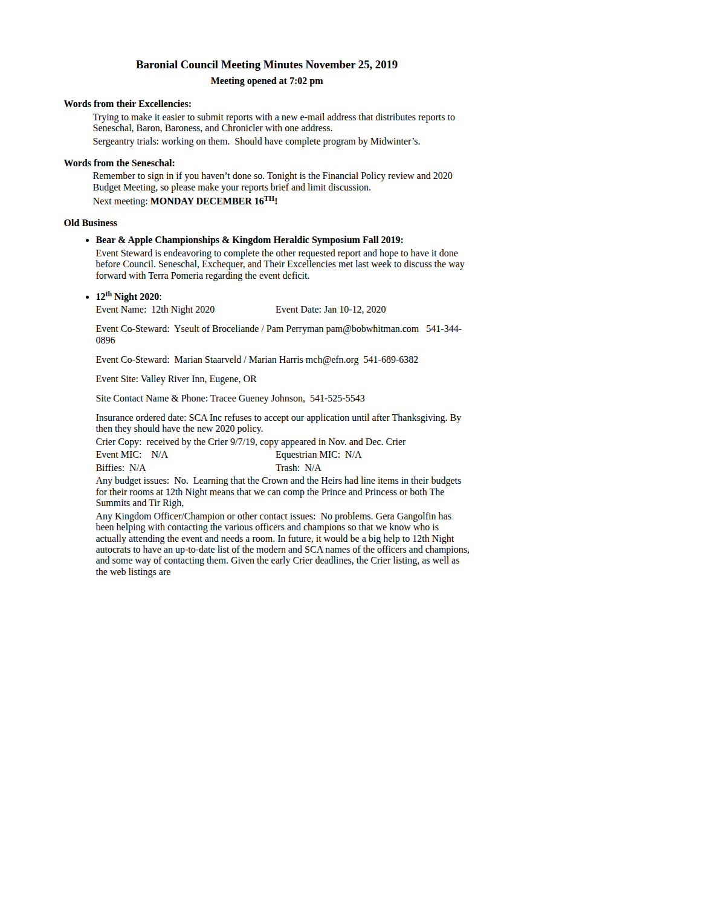Baronial Council Meeting Minutes November 25, 2019
Meeting opened at 7:02 pm
Words from their Excellencies:
Trying to make it easier to submit reports with a new e-mail address that distributes reports to Seneschal, Baron, Baroness, and Chronicler with one address.
Sergeantry trials: working on them. Should have complete program by Midwinter’s.
Words from the Seneschal:
Remember to sign in if you haven’t done so. Tonight is the Financial Policy review and 2020 Budget Meeting, so please make your reports brief and limit discussion.
Next meeting: MONDAY DECEMBER 16TH!
Old Business
Bear & Apple Championships & Kingdom Heraldic Symposium Fall 2019:
Event Steward is endeavoring to complete the other requested report and hope to have it done before Council. Seneschal, Exchequer, and Their Excellencies met last week to discuss the way forward with Terra Pomeria regarding the event deficit.
12th Night 2020:
Event Name: 12th Night 2020 Event Date: Jan 10-12, 2020
Event Co-Steward: Yseult of Broceliande / Pam Perryman pam@bobwhitman.com 541-344-0896
Event Co-Steward: Marian Staarveld / Marian Harris mch@efn.org 541-689-6382
Event Site: Valley River Inn, Eugene, OR
Site Contact Name & Phone: Tracee Gueney Johnson, 541-525-5543
Insurance ordered date: SCA Inc refuses to accept our application until after Thanksgiving. By then they should have the new 2020 policy.
Crier Copy: received by the Crier 9/7/19, copy appeared in Nov. and Dec. Crier
Event MIC: N/AEquestrian MIC: N/A
Biffies: N/ATrash: N/A
Any budget issues: No. Learning that the Crown and the Heirs had line items in their budgets for their rooms at 12th Night means that we can comp the Prince and Princess or both The Summits and Tir Righ,
Any Kingdom Officer/Champion or other contact issues: No problems. Gera Gangolfin has been helping with contacting the various officers and champions so that we know who is actually attending the event and needs a room. In future, it would be a big help to 12th Night autocrats to have an up-to-date list of the modern and SCA names of the officers and champions, and some way of contacting them. Given the early Crier deadlines, the Crier listing, as well as the web listings are